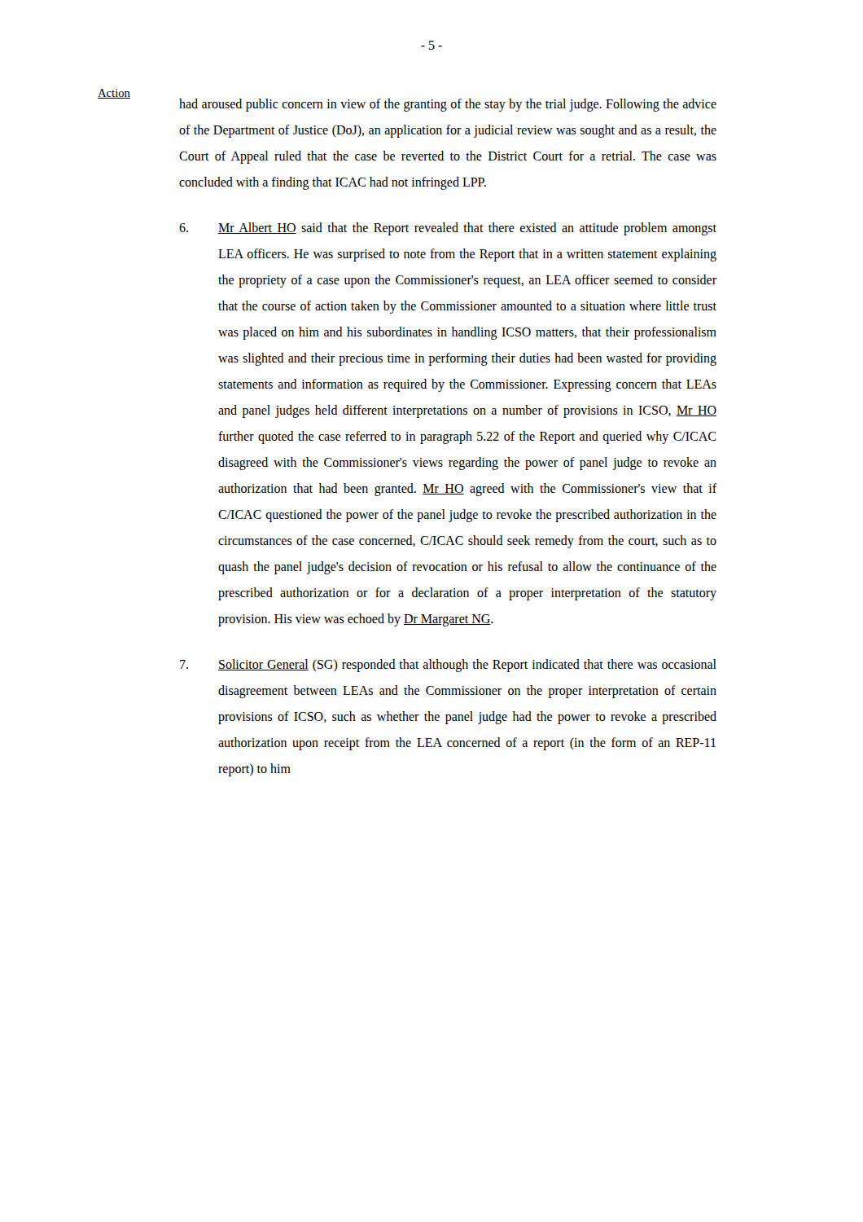- 5 -
Action
had aroused public concern in view of the granting of the stay by the trial judge. Following the advice of the Department of Justice (DoJ), an application for a judicial review was sought and as a result, the Court of Appeal ruled that the case be reverted to the District Court for a retrial. The case was concluded with a finding that ICAC had not infringed LPP.
6. Mr Albert HO said that the Report revealed that there existed an attitude problem amongst LEA officers. He was surprised to note from the Report that in a written statement explaining the propriety of a case upon the Commissioner's request, an LEA officer seemed to consider that the course of action taken by the Commissioner amounted to a situation where little trust was placed on him and his subordinates in handling ICSO matters, that their professionalism was slighted and their precious time in performing their duties had been wasted for providing statements and information as required by the Commissioner. Expressing concern that LEAs and panel judges held different interpretations on a number of provisions in ICSO, Mr HO further quoted the case referred to in paragraph 5.22 of the Report and queried why C/ICAC disagreed with the Commissioner's views regarding the power of panel judge to revoke an authorization that had been granted. Mr HO agreed with the Commissioner's view that if C/ICAC questioned the power of the panel judge to revoke the prescribed authorization in the circumstances of the case concerned, C/ICAC should seek remedy from the court, such as to quash the panel judge's decision of revocation or his refusal to allow the continuance of the prescribed authorization or for a declaration of a proper interpretation of the statutory provision. His view was echoed by Dr Margaret NG.
7. Solicitor General (SG) responded that although the Report indicated that there was occasional disagreement between LEAs and the Commissioner on the proper interpretation of certain provisions of ICSO, such as whether the panel judge had the power to revoke a prescribed authorization upon receipt from the LEA concerned of a report (in the form of an REP-11 report) to him